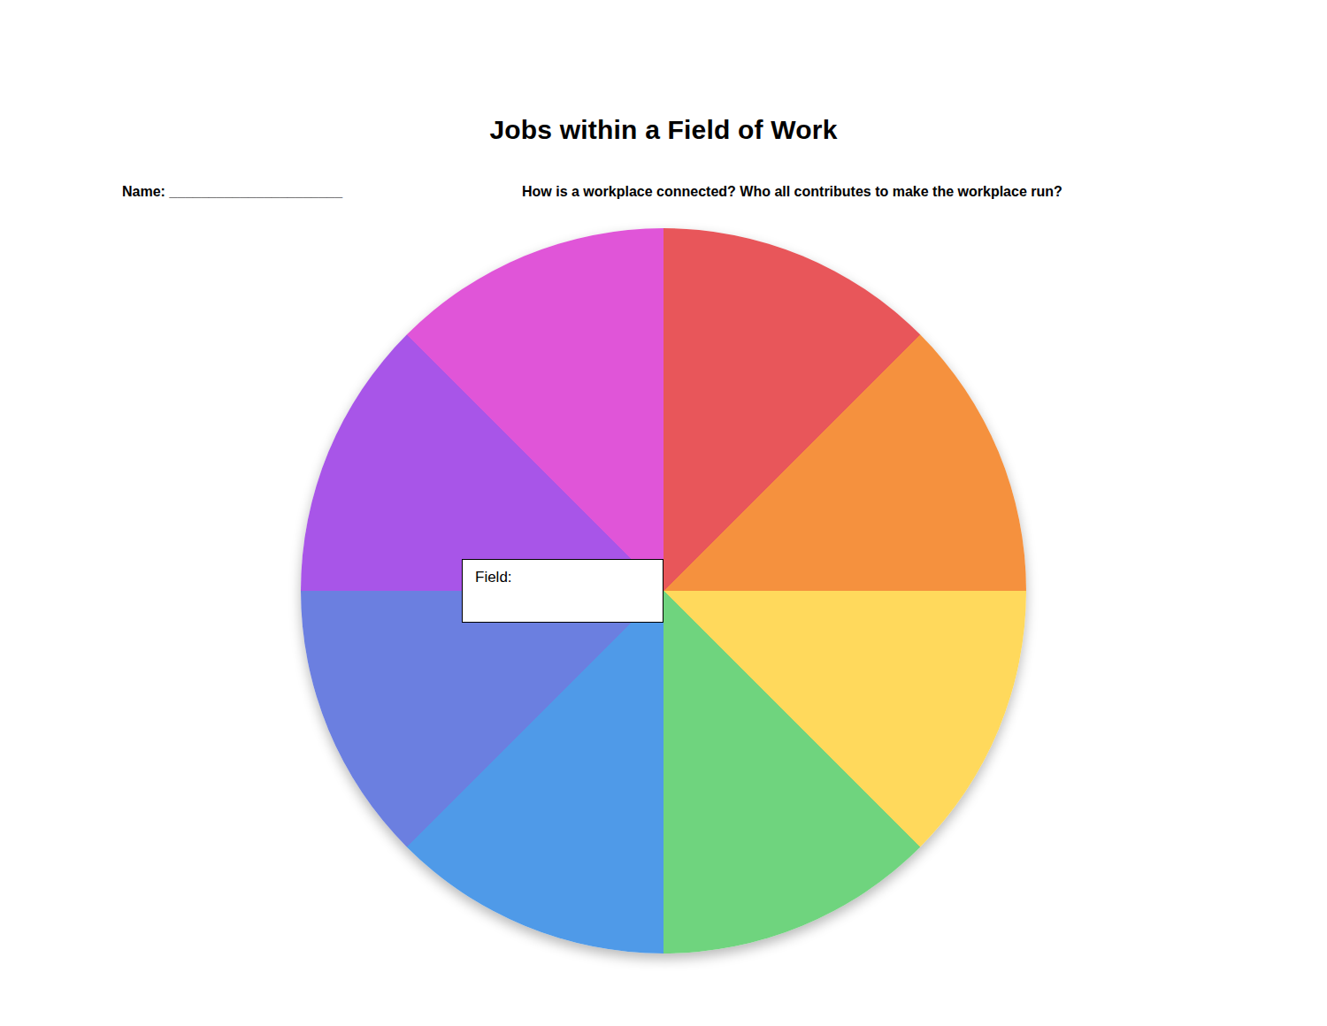Jobs within a Field of Work
Name: ______________________
How is a workplace connected? Who all contributes to make the workplace run?
Field: